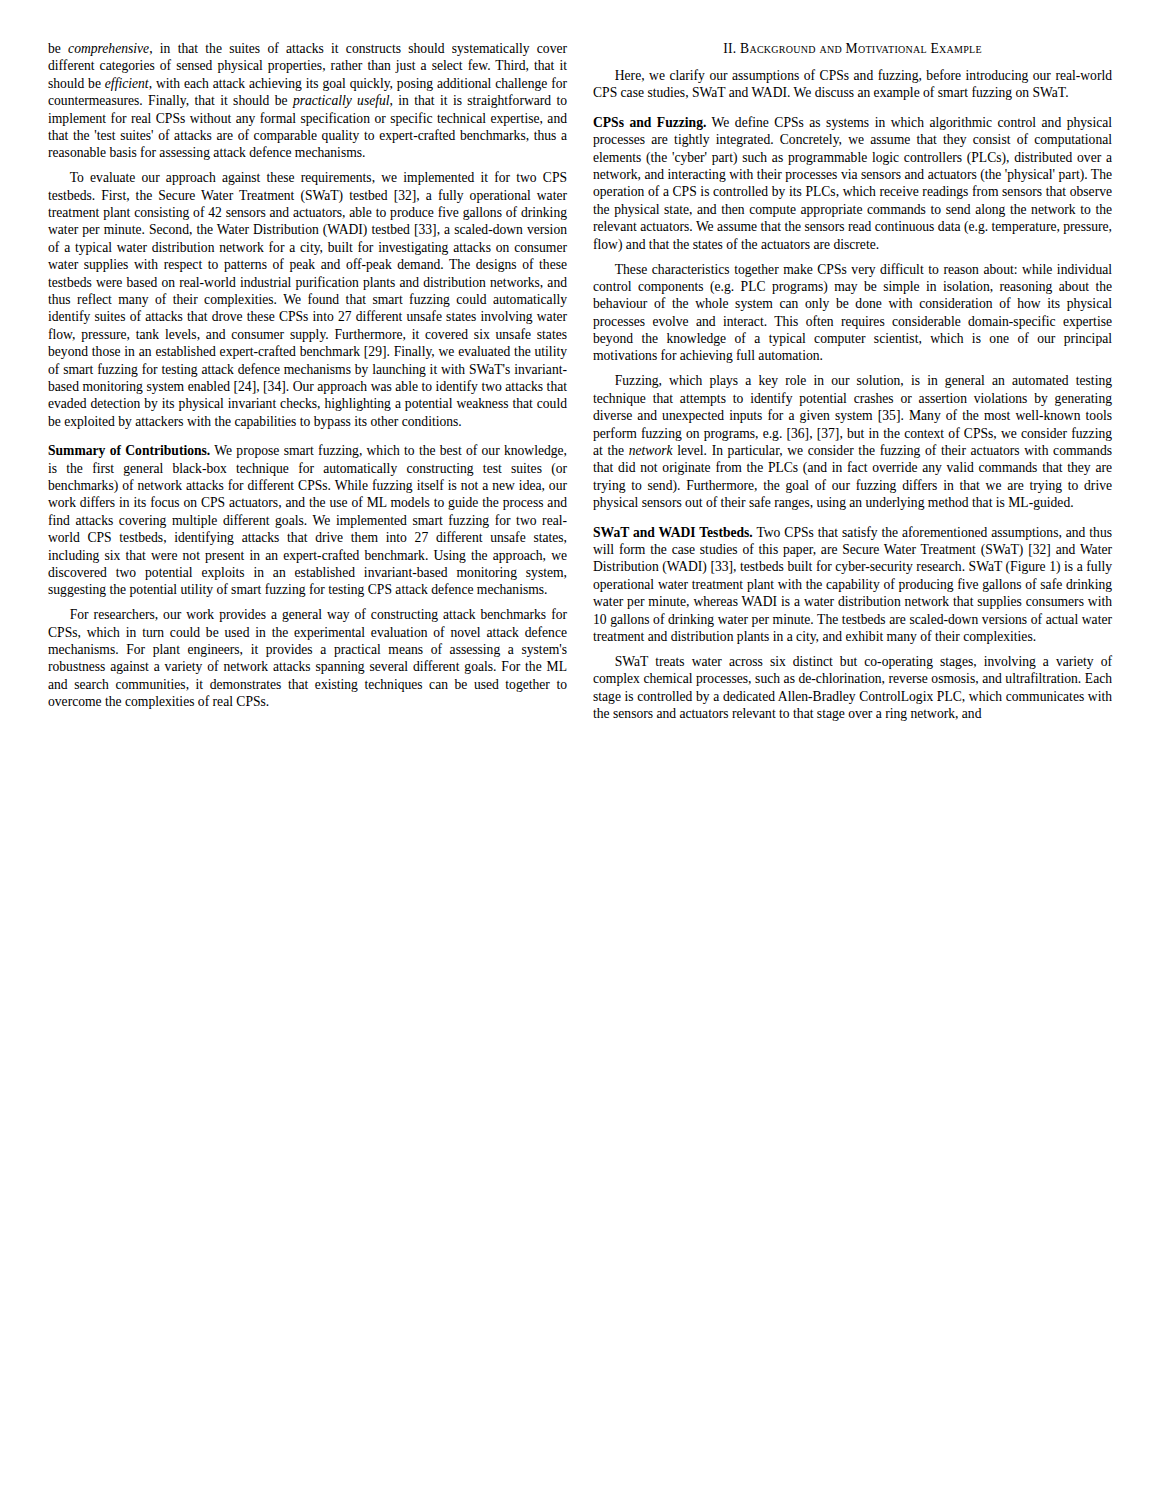be comprehensive, in that the suites of attacks it constructs should systematically cover different categories of sensed physical properties, rather than just a select few. Third, that it should be efficient, with each attack achieving its goal quickly, posing additional challenge for countermeasures. Finally, that it should be practically useful, in that it is straightforward to implement for real CPSs without any formal specification or specific technical expertise, and that the 'test suites' of attacks are of comparable quality to expert-crafted benchmarks, thus a reasonable basis for assessing attack defence mechanisms.
To evaluate our approach against these requirements, we implemented it for two CPS testbeds. First, the Secure Water Treatment (SWaT) testbed [32], a fully operational water treatment plant consisting of 42 sensors and actuators, able to produce five gallons of drinking water per minute. Second, the Water Distribution (WADI) testbed [33], a scaled-down version of a typical water distribution network for a city, built for investigating attacks on consumer water supplies with respect to patterns of peak and off-peak demand. The designs of these testbeds were based on real-world industrial purification plants and distribution networks, and thus reflect many of their complexities. We found that smart fuzzing could automatically identify suites of attacks that drove these CPSs into 27 different unsafe states involving water flow, pressure, tank levels, and consumer supply. Furthermore, it covered six unsafe states beyond those in an established expert-crafted benchmark [29]. Finally, we evaluated the utility of smart fuzzing for testing attack defence mechanisms by launching it with SWaT's invariant-based monitoring system enabled [24], [34]. Our approach was able to identify two attacks that evaded detection by its physical invariant checks, highlighting a potential weakness that could be exploited by attackers with the capabilities to bypass its other conditions.
Summary of Contributions. We propose smart fuzzing, which to the best of our knowledge, is the first general black-box technique for automatically constructing test suites (or benchmarks) of network attacks for different CPSs. While fuzzing itself is not a new idea, our work differs in its focus on CPS actuators, and the use of ML models to guide the process and find attacks covering multiple different goals. We implemented smart fuzzing for two real-world CPS testbeds, identifying attacks that drive them into 27 different unsafe states, including six that were not present in an expert-crafted benchmark. Using the approach, we discovered two potential exploits in an established invariant-based monitoring system, suggesting the potential utility of smart fuzzing for testing CPS attack defence mechanisms.
For researchers, our work provides a general way of constructing attack benchmarks for CPSs, which in turn could be used in the experimental evaluation of novel attack defence mechanisms. For plant engineers, it provides a practical means of assessing a system's robustness against a variety of network attacks spanning several different goals. For the ML and search communities, it demonstrates that existing techniques can be used together to overcome the complexities of real CPSs.
II. Background and Motivational Example
Here, we clarify our assumptions of CPSs and fuzzing, before introducing our real-world CPS case studies, SWaT and WADI. We discuss an example of smart fuzzing on SWaT.
CPSs and Fuzzing. We define CPSs as systems in which algorithmic control and physical processes are tightly integrated. Concretely, we assume that they consist of computational elements (the 'cyber' part) such as programmable logic controllers (PLCs), distributed over a network, and interacting with their processes via sensors and actuators (the 'physical' part). The operation of a CPS is controlled by its PLCs, which receive readings from sensors that observe the physical state, and then compute appropriate commands to send along the network to the relevant actuators. We assume that the sensors read continuous data (e.g. temperature, pressure, flow) and that the states of the actuators are discrete.
These characteristics together make CPSs very difficult to reason about: while individual control components (e.g. PLC programs) may be simple in isolation, reasoning about the behaviour of the whole system can only be done with consideration of how its physical processes evolve and interact. This often requires considerable domain-specific expertise beyond the knowledge of a typical computer scientist, which is one of our principal motivations for achieving full automation.
Fuzzing, which plays a key role in our solution, is in general an automated testing technique that attempts to identify potential crashes or assertion violations by generating diverse and unexpected inputs for a given system [35]. Many of the most well-known tools perform fuzzing on programs, e.g. [36], [37], but in the context of CPSs, we consider fuzzing at the network level. In particular, we consider the fuzzing of their actuators with commands that did not originate from the PLCs (and in fact override any valid commands that they are trying to send). Furthermore, the goal of our fuzzing differs in that we are trying to drive physical sensors out of their safe ranges, using an underlying method that is ML-guided.
SWaT and WADI Testbeds. Two CPSs that satisfy the aforementioned assumptions, and thus will form the case studies of this paper, are Secure Water Treatment (SWaT) [32] and Water Distribution (WADI) [33], testbeds built for cyber-security research. SWaT (Figure 1) is a fully operational water treatment plant with the capability of producing five gallons of safe drinking water per minute, whereas WADI is a water distribution network that supplies consumers with 10 gallons of drinking water per minute. The testbeds are scaled-down versions of actual water treatment and distribution plants in a city, and exhibit many of their complexities.
SWaT treats water across six distinct but co-operating stages, involving a variety of complex chemical processes, such as de-chlorination, reverse osmosis, and ultrafiltration. Each stage is controlled by a dedicated Allen-Bradley ControlLogix PLC, which communicates with the sensors and actuators relevant to that stage over a ring network, and